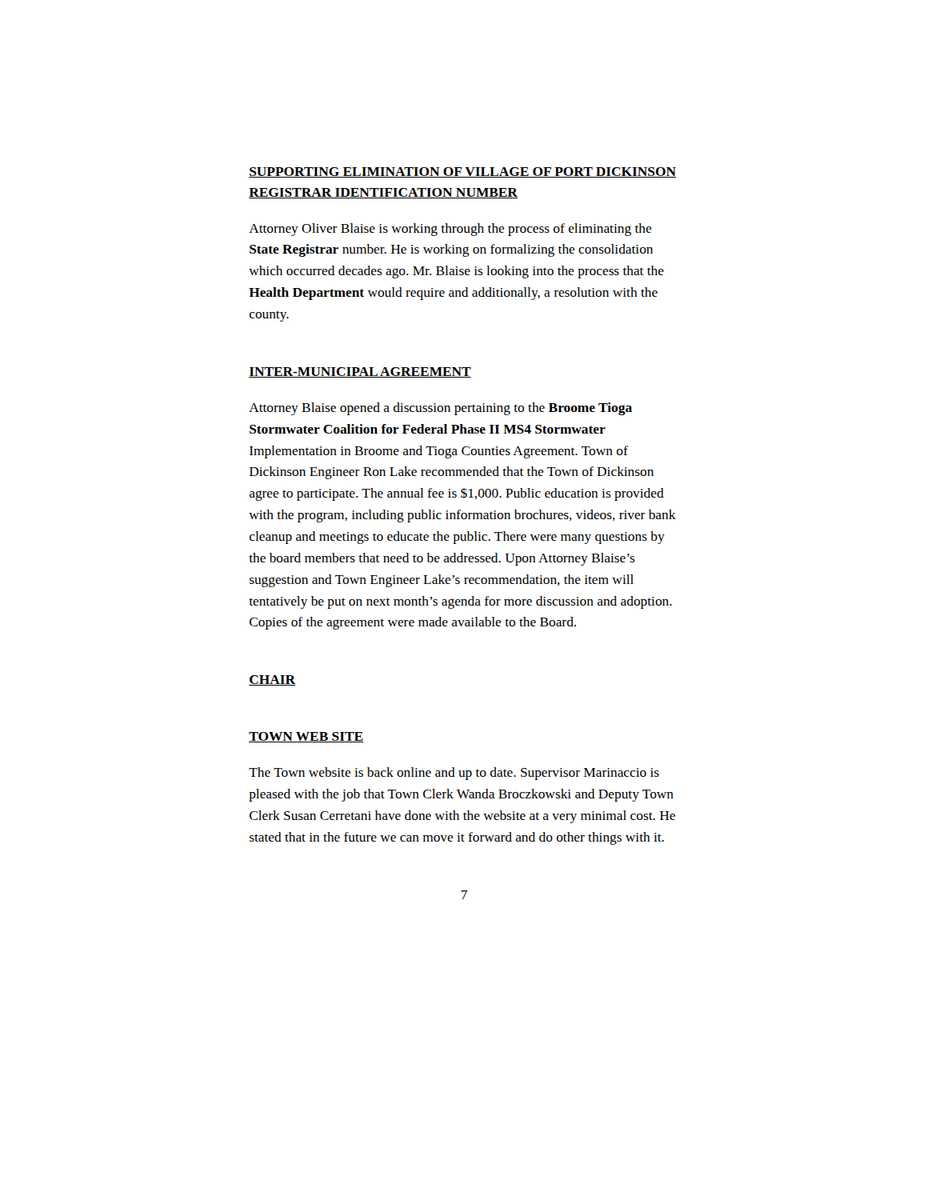SUPPORTING ELIMINATION OF VILLAGE OF PORT DICKINSON
REGISTRAR IDENTIFICATION NUMBER
Attorney Oliver Blaise is working through the process of eliminating the State Registrar number. He is working on formalizing the consolidation which occurred decades ago. Mr. Blaise is looking into the process that the Health Department would require and additionally, a resolution with the county.
INTER-MUNICIPAL AGREEMENT
Attorney Blaise opened a discussion pertaining to the Broome Tioga Stormwater Coalition for Federal Phase II MS4 Stormwater Implementation in Broome and Tioga Counties Agreement. Town of Dickinson Engineer Ron Lake recommended that the Town of Dickinson agree to participate. The annual fee is $1,000. Public education is provided with the program, including public information brochures, videos, river bank cleanup and meetings to educate the public. There were many questions by the board members that need to be addressed. Upon Attorney Blaise’s suggestion and Town Engineer Lake’s recommendation, the item will tentatively be put on next month’s agenda for more discussion and adoption. Copies of the agreement were made available to the Board.
CHAIR
TOWN WEB SITE
The Town website is back online and up to date. Supervisor Marinaccio is pleased with the job that Town Clerk Wanda Broczkowski and Deputy Town Clerk Susan Cerretani have done with the website at a very minimal cost. He stated that in the future we can move it forward and do other things with it.
7